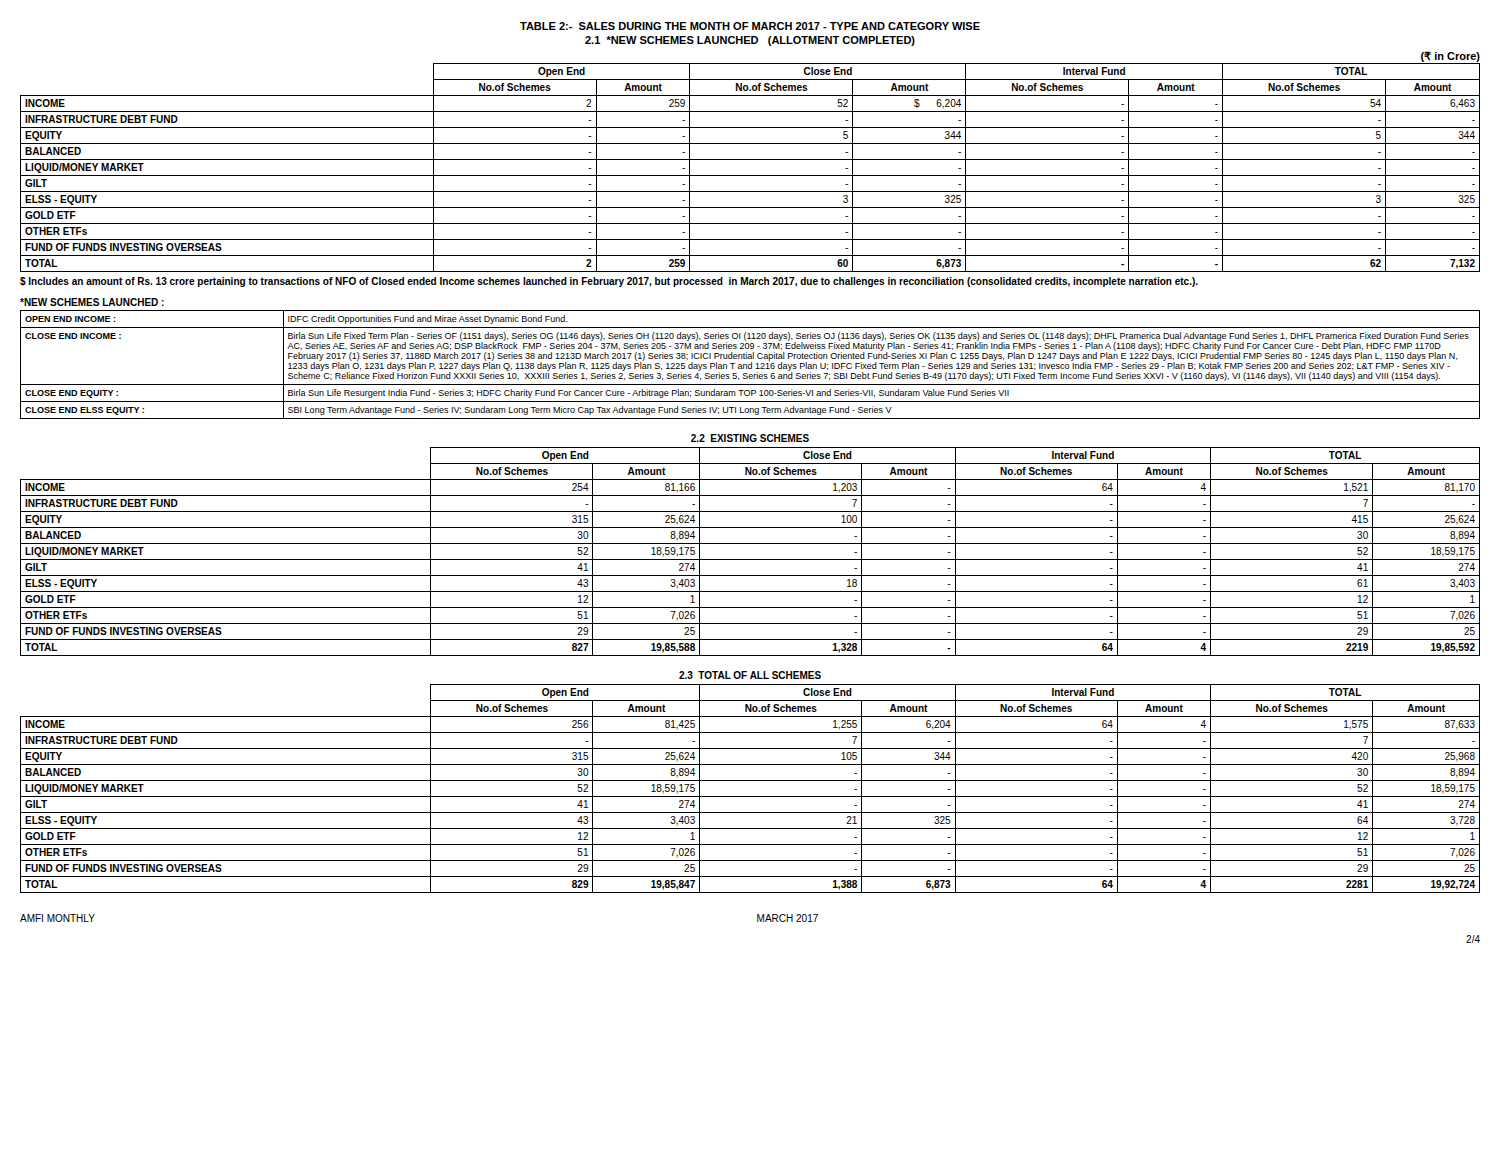TABLE 2:- SALES DURING THE MONTH OF MARCH 2017 - TYPE AND CATEGORY WISE
2.1 *NEW SCHEMES LAUNCHED (ALLOTMENT COMPLETED)
(₹ in Crore)
| | Open End | Close End | Interval Fund | TOTAL |
| --- | --- | --- | --- | --- |
| No.of Schemes | Amount | No.of Schemes | Amount | No.of Schemes | Amount | No.of Schemes | Amount |
| INCOME | 2 | 259 | 52 | $ 6,204 | - | - | 54 | 6,463 |
| INFRASTRUCTURE DEBT FUND | - | - | - | - | - | - | - | - |
| EQUITY | - | - | 5 | 344 | - | - | 5 | 344 |
| BALANCED | - | - | - | - | - | - | - | - |
| LIQUID/MONEY MARKET | - | - | - | - | - | - | - | - |
| GILT | - | - | - | - | - | - | - | - |
| ELSS - EQUITY | - | - | 3 | 325 | - | - | 3 | 325 |
| GOLD ETF | - | - | - | - | - | - | - | - |
| OTHER ETFs | - | - | - | - | - | - | - | - |
| FUND OF FUNDS INVESTING OVERSEAS | - | - | - | - | - | - | - | - |
| TOTAL | 2 | 259 | 60 | 6,873 | - | - | 62 | 7,132 |
$ Includes an amount of Rs. 13 crore pertaining to transactions of NFO of Closed ended Income schemes launched in February 2017, but processed in March 2017, due to challenges in reconciliation (consolidated credits, incomplete narration etc.).
*NEW SCHEMES LAUNCHED :
| OPEN END INCOME : | IDFC Credit Opportunities Fund and Mirae Asset Dynamic Bond Fund. |
| CLOSE END INCOME : | Birla Sun Life Fixed Term Plan - Series OF (1151 days), Series OG (1146 days), Series OH (1120 days), Series OI (1120 days), Series OJ (1136 days), Series OK (1135 days) and Series OL (1148 days); DHFL Pramerica Dual Advantage Fund Series 1, DHFL Pramerica Fixed Duration Fund Series AC, Series AE, Series AF and Series AG; DSP BlackRock FMP - Series 204 - 37M, Series 205 - 37M and Series 209 - 37M; Edelweiss Fixed Maturity Plan - Series 41; Franklin India FMPs - Series 1 - Plan A (1108 days); HDFC Charity Fund For Cancer Cure - Debt Plan, HDFC FMP 1170D February 2017 (1) Series 37, 1188D March 2017 (1) Series 38 and 1213D March 2017 (1) Series 38; ICICI Prudential Capital Protection Oriented Fund-Series XI Plan C 1255 Days, Plan D 1247 Days and Plan E 1222 Days, ICICI Prudential FMP Series 80 - 1245 days Plan L, 1150 days Plan N, 1233 days Plan O, 1231 days Plan P, 1227 days Plan Q, 1138 days Plan R, 1125 days Plan S, 1225 days Plan T and 1216 days Plan U; IDFC Fixed Term Plan - Series 129 and Series 131; Invesco India FMP - Series 29 - Plan B; Kotak FMP Series 200 and Series 202; L&T FMP - Series XIV - Scheme C; Reliance Fixed Horizon Fund XXXII Series 10, XXXIII Series 1, Series 2, Series 3, Series 4, Series 5, Series 6 and Series 7; SBI Debt Fund Series B-49 (1170 days); UTI Fixed Term Income Fund Series XXVI - V (1160 days), VI (1146 days), VII (1140 days) and VIII (1154 days). |
| CLOSE END EQUITY : | Birla Sun Life Resurgent India Fund - Series 3; HDFC Charity Fund For Cancer Cure - Arbitrage Plan; Sundaram TOP 100-Series-VI and Series-VII, Sundaram Value Fund Series VII |
| CLOSE END ELSS EQUITY : | SBI Long Term Advantage Fund - Series IV; Sundaram Long Term Micro Cap Tax Advantage Fund Series IV; UTI Long Term Advantage Fund - Series V |
2.2 EXISTING SCHEMES
| | Open End | Close End | Interval Fund | TOTAL |
| --- | --- | --- | --- | --- |
| No.of Schemes | Amount | No.of Schemes | Amount | No.of Schemes | Amount | No.of Schemes | Amount |
| INCOME | 254 | 81,166 | 1,203 | - | 64 | 4 | 1,521 | 81,170 |
| INFRASTRUCTURE DEBT FUND | - | - | 7 | - | - | - | 7 | - |
| EQUITY | 315 | 25,624 | 100 | - | - | - | 415 | 25,624 |
| BALANCED | 30 | 8,894 | - | - | - | - | 30 | 8,894 |
| LIQUID/MONEY MARKET | 52 | 18,59,175 | - | - | - | - | 52 | 18,59,175 |
| GILT | 41 | 274 | - | - | - | - | 41 | 274 |
| ELSS - EQUITY | 43 | 3,403 | 18 | - | - | - | 61 | 3,403 |
| GOLD ETF | 12 | 1 | - | - | - | - | 12 | 1 |
| OTHER ETFs | 51 | 7,026 | - | - | - | - | 51 | 7,026 |
| FUND OF FUNDS INVESTING OVERSEAS | 29 | 25 | - | - | - | - | 29 | 25 |
| TOTAL | 827 | 19,85,588 | 1,328 | - | 64 | 4 | 2219 | 19,85,592 |
2.3 TOTAL OF ALL SCHEMES
| | Open End | Close End | Interval Fund | TOTAL |
| --- | --- | --- | --- | --- |
| No.of Schemes | Amount | No.of Schemes | Amount | No.of Schemes | Amount | No.of Schemes | Amount |
| INCOME | 256 | 81,425 | 1,255 | 6,204 | 64 | 4 | 1,575 | 87,633 |
| INFRASTRUCTURE DEBT FUND | - | - | 7 | - | - | - | 7 | - |
| EQUITY | 315 | 25,624 | 105 | 344 | - | - | 420 | 25,968 |
| BALANCED | 30 | 8,894 | - | - | - | - | 30 | 8,894 |
| LIQUID/MONEY MARKET | 52 | 18,59,175 | - | - | - | - | 52 | 18,59,175 |
| GILT | 41 | 274 | - | - | - | - | 41 | 274 |
| ELSS - EQUITY | 43 | 3,403 | 21 | 325 | - | - | 64 | 3,728 |
| GOLD ETF | 12 | 1 | - | - | - | - | 12 | 1 |
| OTHER ETFs | 51 | 7,026 | - | - | - | - | 51 | 7,026 |
| FUND OF FUNDS INVESTING OVERSEAS | 29 | 25 | - | - | - | - | 29 | 25 |
| TOTAL | 829 | 19,85,847 | 1,388 | 6,873 | 64 | 4 | 2281 | 19,92,724 |
AMFI MONTHLY MARCH 2017
2/4